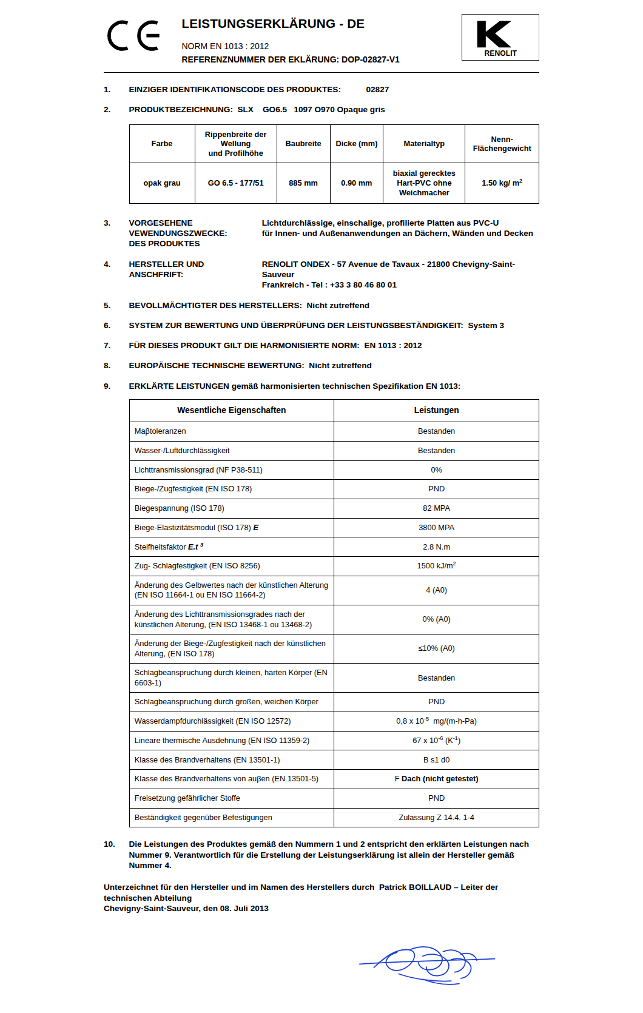LEISTUNGSERKLÄRUNG - DE
NORM EN 1013 : 2012
REFERENZNUMMER DER EKLÄRUNG: DOP-02827-V1
RENOLIT
1. Einziger Identifikationscode des Produktes: 02827
2. Produktbezeichnung: SLX GO6.5 1097 O970 Opaque gris
| Farbe | Rippenbreite der Wellung und Profilhöhe | Baubreite | Dicke (mm) | Materialtyp | Nenn- Flächengewicht |
| --- | --- | --- | --- | --- | --- |
| opak grau | GO 6.5 - 177/51 | 885 mm | 0.90 mm | biaxial gerecktes Hart-PVC ohne Weichmacher | 1.50 kg/ m 2 |
3.
Vorgesehene Vewendungszwecke:
des Produktes
Lichtdurchlässige, einschalige, profilierte Platten aus PVC-U
für Innen- und Außenanwendungen an Dächern, Wänden und Decken
4.
Hersteller und Anschfrift:
RENOLIT ONDEX - 57 Avenue de Tavaux - 21800 Chevigny-Saint-Sauveur
Frankreich - Tel : +33 3 80 46 80 01
5. Bevollmächtigter des Herstellers: Nicht zutreffend
6. System zur Bewertung und Überprüfung der Leistungsbeständigkeit: System 3
7. Für dieses Produkt gilt die harmonisierte Norm: EN 1013 : 2012
8. Europäische technische Bewertung: Nicht zutreffend
9. ERKLÄRTE LEISTUNGEN gemäß harmonisierten technischen Spezifikation EN 1013:
| Wesentliche Eigenschaften | Leistungen |
| --- | --- |
| Maβtoleranzen | Bestanden |
| Wasser-/Luftdurchlässigkeit | Bestanden |
| Lichttransmissionsgrad (NF P38-511) | 0% |
| Biege-/Zugfestigkeit (EN ISO 178) | PND |
| Biegespannung (ISO 178) | 82 MPA |
| Biege-Elastizitätsmodul (ISO 178) E | 3800 MPA |
| Steifheitsfaktor E.t 3 | 2.8 N.m |
| Zug- Schlagfestigkeit (EN ISO 8256) | 1500 kJ/m 2 |
| Änderung des Gelbwertes nach der künstlichen Alterung (EN ISO 11664-1 ou EN ISO 11664-2) | 4 (A0) |
| Änderung des Lichttransmissionsgrades nach der künstlichen Alterung, (EN ISO 13468-1 ou 13468-2) | 0% (A0) |
| Änderung der Biege-/Zugfestigkeit nach der künstlichen Alterung, (EN ISO 178) | ≤10% (A0) |
| Schlagbeanspruchung durch kleinen, harten Körper (EN 6603-1) | Bestanden |
| Schlagbeanspruchung durch großen, weichen Körper | PND |
| Wasserdampfdurchlässigkeit (EN ISO 12572) | 0,8 x 10 -5 mg/(m-h-Pa) |
| Lineare thermische Ausdehnung (EN ISO 11359-2) | 67 x 10 -6 (K -1 ) |
| Klasse des Brandverhaltens (EN 13501-1) | B s1 d0 |
| Klasse des Brandverhaltens von auβen (EN 13501-5) | F Dach (nicht getestet) |
| Freisetzung gefährlicher Stoffe | PND |
| Beständigkeit gegenüber Befestigungen | Zulassung Z 14.4. 1-4 |
10. Die Leistungen des Produktes gemäß den Nummern 1 und 2 entspricht den erklärten Leistungen nach Nummer 9. Verantwortlich für die Erstellung der Leistungserklärung ist allein der Hersteller gemäß Nummer 4.
Unterzeichnet für den Hersteller und im Namen des Herstellers durch Patrick BOILLAUD – Leiter der technischen Abteilung
Chevigny-Saint-Sauveur, den 08. Juli 2013